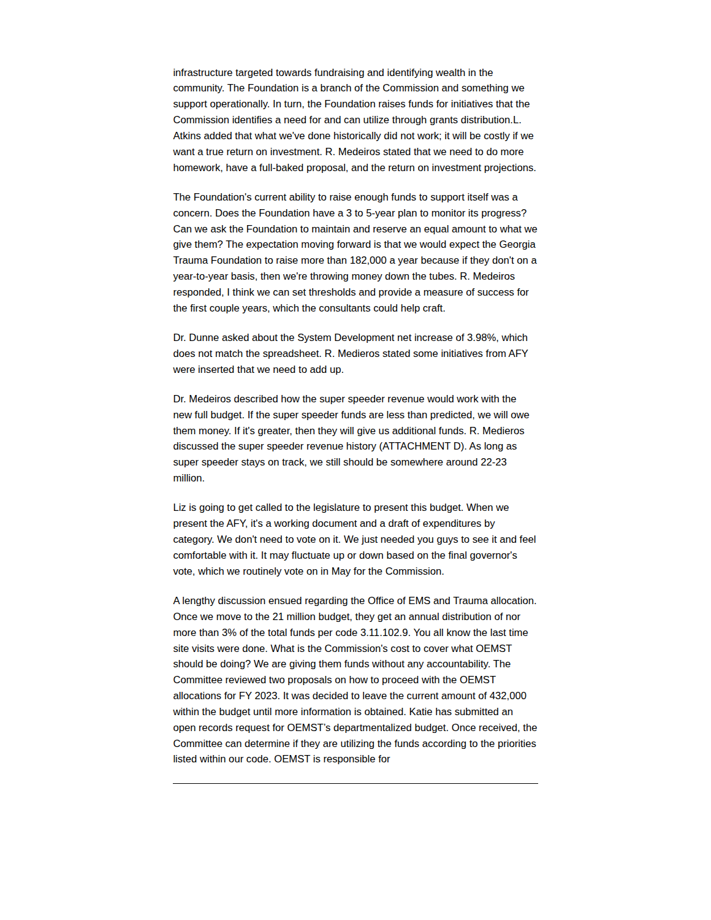infrastructure targeted towards fundraising and identifying wealth in the community. The Foundation is a branch of the Commission and something we support operationally. In turn, the Foundation raises funds for initiatives that the Commission identifies a need for and can utilize through grants distribution.L. Atkins added that what we've done historically did not work; it will be costly if we want a true return on investment. R. Medeiros stated that we need to do more homework, have a full-baked proposal, and the return on investment projections.
The Foundation's current ability to raise enough funds to support itself was a concern. Does the Foundation have a 3 to 5-year plan to monitor its progress? Can we ask the Foundation to maintain and reserve an equal amount to what we give them? The expectation moving forward is that we would expect the Georgia Trauma Foundation to raise more than 182,000 a year because if they don't on a year-to-year basis, then we're throwing money down the tubes. R. Medeiros responded, I think we can set thresholds and provide a measure of success for the first couple years, which the consultants could help craft.
Dr. Dunne asked about the System Development net increase of 3.98%, which does not match the spreadsheet. R. Medieros stated some initiatives from AFY were inserted that we need to add up.
Dr. Medeiros described how the super speeder revenue would work with the new full budget. If the super speeder funds are less than predicted, we will owe them money. If it's greater, then they will give us additional funds. R. Medieros discussed the super speeder revenue history (ATTACHMENT D). As long as super speeder stays on track, we still should be somewhere around 22-23 million.
Liz is going to get called to the legislature to present this budget. When we present the AFY, it's a working document and a draft of expenditures by category. We don't need to vote on it. We just needed you guys to see it and feel comfortable with it. It may fluctuate up or down based on the final governor's vote, which we routinely vote on in May for the Commission.
A lengthy discussion ensued regarding the Office of EMS and Trauma allocation. Once we move to the 21 million budget, they get an annual distribution of nor more than 3% of the total funds per code 3.11.102.9. You all know the last time site visits were done. What is the Commission's cost to cover what OEMST should be doing? We are giving them funds without any accountability. The Committee reviewed two proposals on how to proceed with the OEMST allocations for FY 2023. It was decided to leave the current amount of 432,000 within the budget until more information is obtained. Katie has submitted an open records request for OEMST’s departmentalized budget. Once received, the Committee can determine if they are utilizing the funds according to the priorities listed within our code. OEMST is responsible for